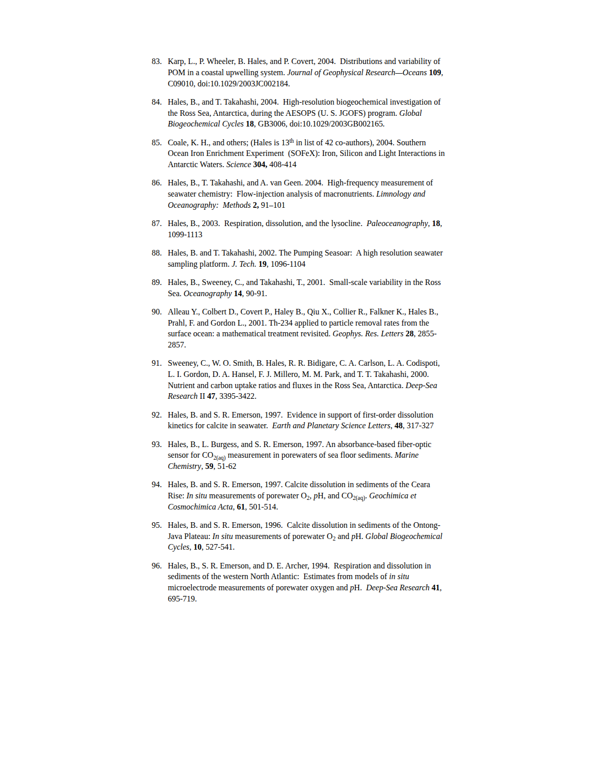Karp, L., P. Wheeler, B. Hales, and P. Covert, 2004. Distributions and variability of POM in a coastal upwelling system. Journal of Geophysical Research—Oceans 109, C09010, doi:10.1029/2003JC002184.
Hales, B., and T. Takahashi, 2004. High-resolution biogeochemical investigation of the Ross Sea, Antarctica, during the AESOPS (U. S. JGOFS) program. Global Biogeochemical Cycles 18, GB3006, doi:10.1029/2003GB002165.
Coale, K. H., and others; (Hales is 13th in list of 42 co-authors), 2004. Southern Ocean Iron Enrichment Experiment (SOFeX): Iron, Silicon and Light Interactions in Antarctic Waters. Science 304, 408-414
Hales, B., T. Takahashi, and A. van Geen. 2004. High-frequency measurement of seawater chemistry: Flow-injection analysis of macronutrients. Limnology and Oceanography: Methods 2, 91–101
Hales, B., 2003. Respiration, dissolution, and the lysocline. Paleoceanography, 18, 1099-1113
Hales, B. and T. Takahashi, 2002. The Pumping Seasoar: A high resolution seawater sampling platform. J. Tech. 19, 1096-1104
Hales, B., Sweeney, C., and Takahashi, T., 2001. Small-scale variability in the Ross Sea. Oceanography 14, 90-91.
Alleau Y., Colbert D., Covert P., Haley B., Qiu X., Collier R., Falkner K., Hales B., Prahl, F. and Gordon L., 2001. Th-234 applied to particle removal rates from the surface ocean: a mathematical treatment revisited. Geophys. Res. Letters 28, 2855-2857.
Sweeney, C., W. O. Smith, B. Hales, R. R. Bidigare, C. A. Carlson, L. A. Codispoti, L. I. Gordon, D. A. Hansel, F. J. Millero, M. M. Park, and T. T. Takahashi, 2000. Nutrient and carbon uptake ratios and fluxes in the Ross Sea, Antarctica. Deep-Sea Research II 47, 3395-3422.
Hales, B. and S. R. Emerson, 1997. Evidence in support of first-order dissolution kinetics for calcite in seawater. Earth and Planetary Science Letters, 48, 317-327
Hales, B., L. Burgess, and S. R. Emerson, 1997. An absorbance-based fiber-optic sensor for CO2(aq) measurement in porewaters of sea floor sediments. Marine Chemistry, 59, 51-62
Hales, B. and S. R. Emerson, 1997. Calcite dissolution in sediments of the Ceara Rise: In situ measurements of porewater O2, p H, and CO2(aq). Geochimica et Cosmochimica Acta, 61, 501-514.
Hales, B. and S. R. Emerson, 1996. Calcite dissolution in sediments of the Ontong-Java Plateau: In situ measurements of porewater O2 and p H. Global Biogeochemical Cycles, 10, 527-541.
Hales, B., S. R. Emerson, and D. E. Archer, 1994. Respiration and dissolution in sediments of the western North Atlantic: Estimates from models of in situ microelectrode measurements of porewater oxygen and p H. Deep-Sea Research 41, 695-719.